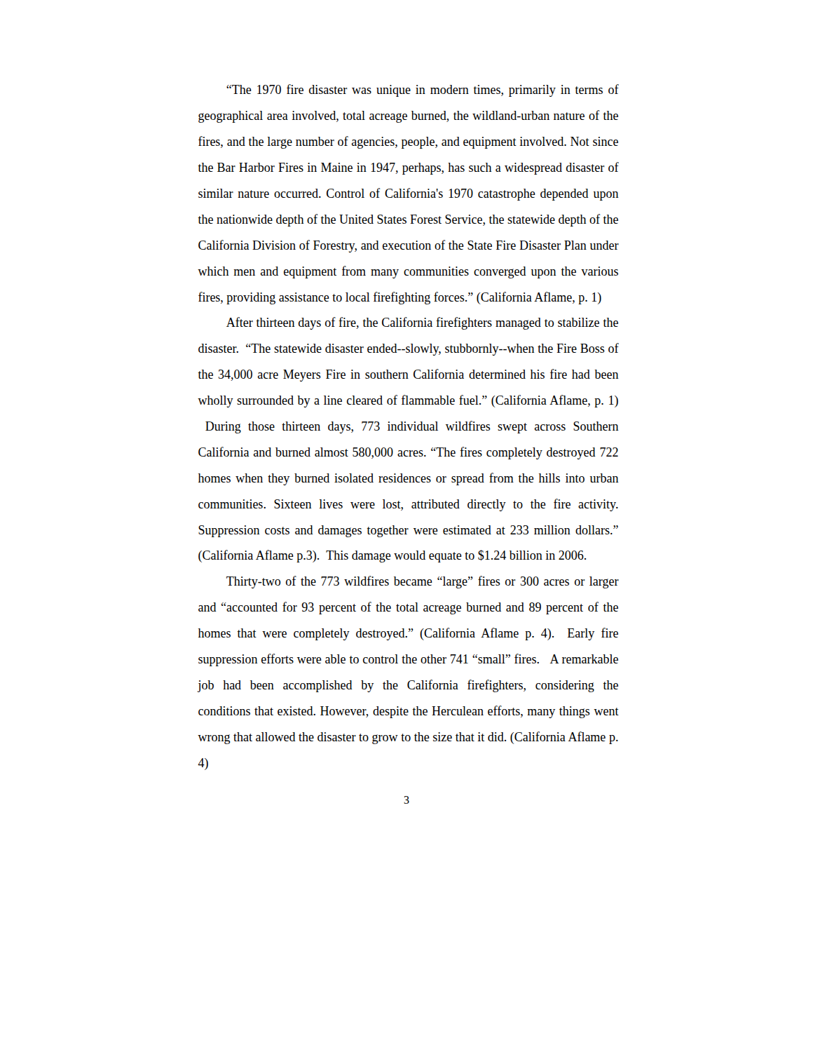“The 1970 fire disaster was unique in modern times, primarily in terms of geographical area involved, total acreage burned, the wildland-urban nature of the fires, and the large number of agencies, people, and equipment involved. Not since the Bar Harbor Fires in Maine in 1947, perhaps, has such a widespread disaster of similar nature occurred. Control of California's 1970 catastrophe depended upon the nationwide depth of the United States Forest Service, the statewide depth of the California Division of Forestry, and execution of the State Fire Disaster Plan under which men and equipment from many communities converged upon the various fires, providing assistance to local firefighting forces.” (California Aflame, p. 1)
After thirteen days of fire, the California firefighters managed to stabilize the disaster. “The statewide disaster ended--slowly, stubbornly--when the Fire Boss of the 34,000 acre Meyers Fire in southern California determined his fire had been wholly surrounded by a line cleared of flammable fuel.” (California Aflame, p. 1) During those thirteen days, 773 individual wildfires swept across Southern California and burned almost 580,000 acres. “The fires completely destroyed 722 homes when they burned isolated residences or spread from the hills into urban communities. Sixteen lives were lost, attributed directly to the fire activity. Suppression costs and damages together were estimated at 233 million dollars.” (California Aflame p.3). This damage would equate to $1.24 billion in 2006.
Thirty-two of the 773 wildfires became “large” fires or 300 acres or larger and “accounted for 93 percent of the total acreage burned and 89 percent of the homes that were completely destroyed.” (California Aflame p. 4). Early fire suppression efforts were able to control the other 741 “small” fires. A remarkable job had been accomplished by the California firefighters, considering the conditions that existed. However, despite the Herculean efforts, many things went wrong that allowed the disaster to grow to the size that it did. (California Aflame p. 4)
3